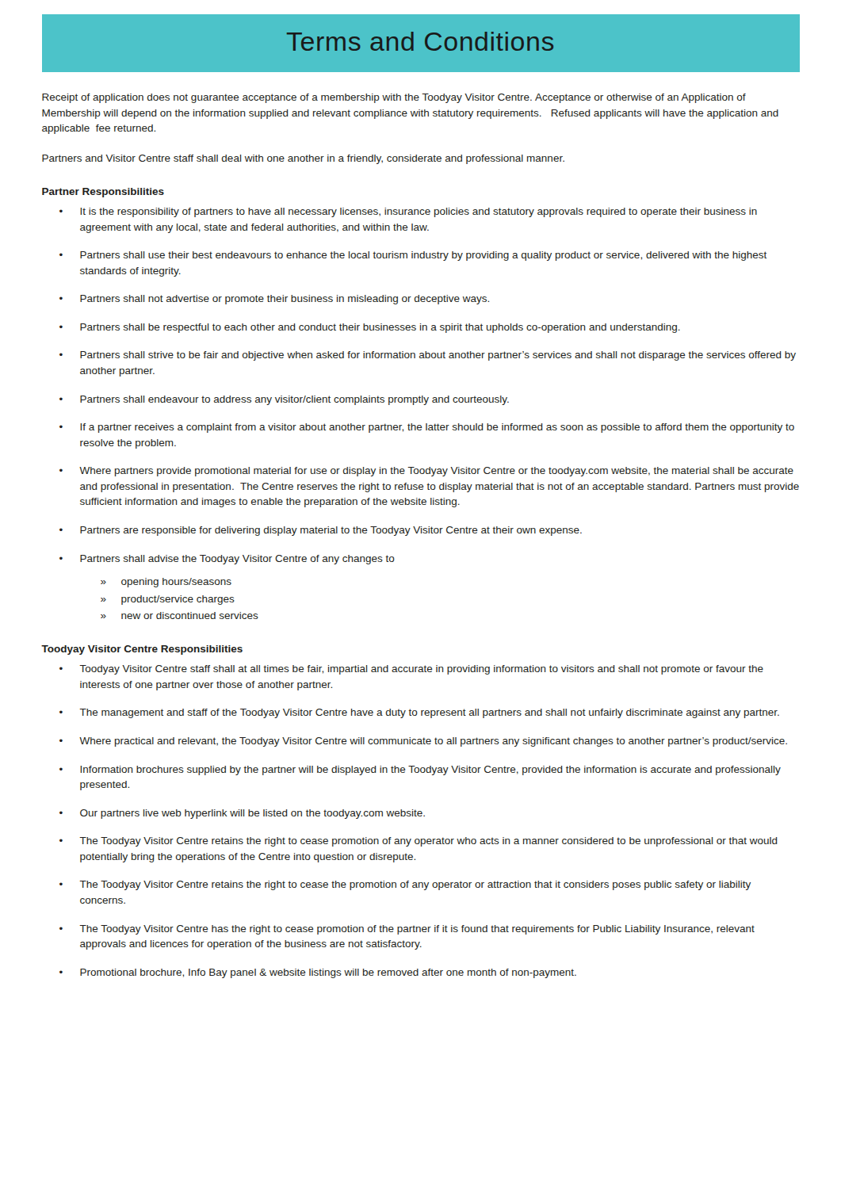Terms and Conditions
Receipt of application does not guarantee acceptance of a membership with the Toodyay Visitor Centre. Acceptance or otherwise of an Application of Membership will depend on the information supplied and relevant compliance with statutory requirements. Refused applicants will have the application and applicable fee returned.
Partners and Visitor Centre staff shall deal with one another in a friendly, considerate and professional manner.
Partner Responsibilities
It is the responsibility of partners to have all necessary licenses, insurance policies and statutory approvals required to operate their business in agreement with any local, state and federal authorities, and within the law.
Partners shall use their best endeavours to enhance the local tourism industry by providing a quality product or service, delivered with the highest standards of integrity.
Partners shall not advertise or promote their business in misleading or deceptive ways.
Partners shall be respectful to each other and conduct their businesses in a spirit that upholds co-operation and understanding.
Partners shall strive to be fair and objective when asked for information about another partner’s services and shall not disparage the services offered by another partner.
Partners shall endeavour to address any visitor/client complaints promptly and courteously.
If a partner receives a complaint from a visitor about another partner, the latter should be informed as soon as possible to afford them the opportunity to resolve the problem.
Where partners provide promotional material for use or display in the Toodyay Visitor Centre or the toodyay.com website, the material shall be accurate and professional in presentation. The Centre reserves the right to refuse to display material that is not of an acceptable standard. Partners must provide sufficient information and images to enable the preparation of the website listing.
Partners are responsible for delivering display material to the Toodyay Visitor Centre at their own expense.
Partners shall advise the Toodyay Visitor Centre of any changes to
opening hours/seasons
product/service charges
new or discontinued services
Toodyay Visitor Centre Responsibilities
Toodyay Visitor Centre staff shall at all times be fair, impartial and accurate in providing information to visitors and shall not promote or favour the interests of one partner over those of another partner.
The management and staff of the Toodyay Visitor Centre have a duty to represent all partners and shall not unfairly discriminate against any partner.
Where practical and relevant, the Toodyay Visitor Centre will communicate to all partners any significant changes to another partner’s product/service.
Information brochures supplied by the partner will be displayed in the Toodyay Visitor Centre, provided the information is accurate and professionally presented.
Our partners live web hyperlink will be listed on the toodyay.com website.
The Toodyay Visitor Centre retains the right to cease promotion of any operator who acts in a manner considered to be unprofessional or that would potentially bring the operations of the Centre into question or disrepute.
The Toodyay Visitor Centre retains the right to cease the promotion of any operator or attraction that it considers poses public safety or liability concerns.
The Toodyay Visitor Centre has the right to cease promotion of the partner if it is found that requirements for Public Liability Insurance, relevant approvals and licences for operation of the business are not satisfactory.
Promotional brochure, Info Bay panel & website listings will be removed after one month of non-payment.